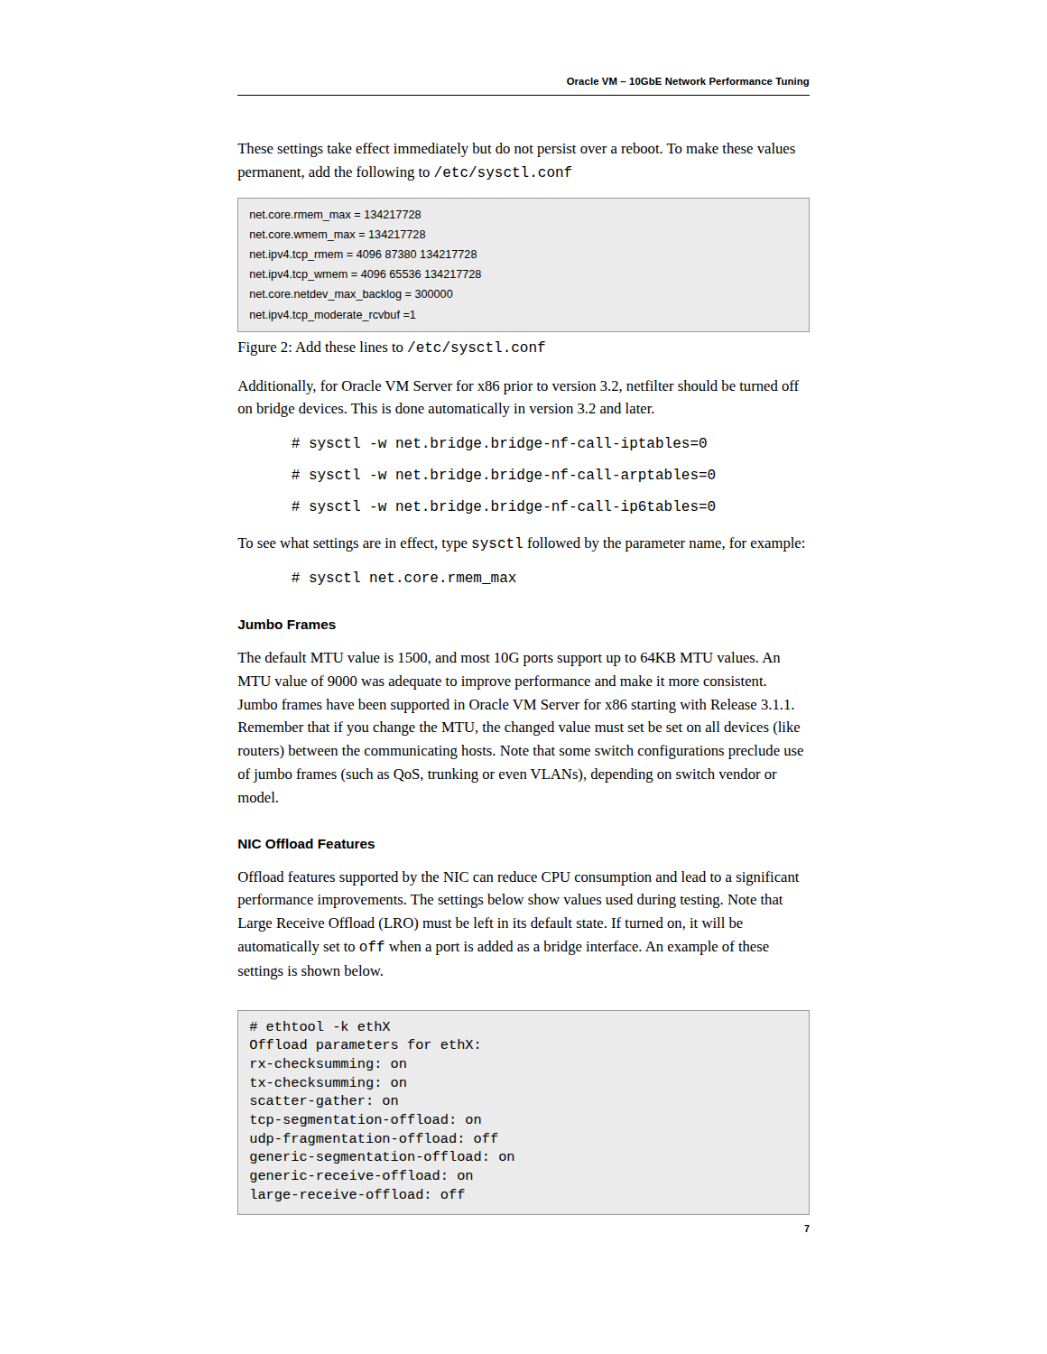Oracle VM – 10GbE Network Performance Tuning
These settings take effect immediately but do not persist over a reboot. To make these values permanent, add the following to /etc/sysctl.conf
net.core.rmem_max = 134217728
net.core.wmem_max = 134217728
net.ipv4.tcp_rmem = 4096 87380 134217728
net.ipv4.tcp_wmem = 4096 65536 134217728
net.core.netdev_max_backlog = 300000
net.ipv4.tcp_moderate_rcvbuf =1
Figure 2: Add these lines to /etc/sysctl.conf
Additionally, for Oracle VM Server for x86 prior to version 3.2, netfilter should be turned off on bridge devices. This is done automatically in version 3.2 and later.
# sysctl -w net.bridge.bridge-nf-call-iptables=0
# sysctl -w net.bridge.bridge-nf-call-arptables=0
# sysctl -w net.bridge.bridge-nf-call-ip6tables=0
To see what settings are in effect, type sysctl followed by the parameter name, for example:
# sysctl net.core.rmem_max
Jumbo Frames
The default MTU value is 1500, and most 10G ports support up to 64KB MTU values. An MTU value of 9000 was adequate to improve performance and make it more consistent. Jumbo frames have been supported in Oracle VM Server for x86 starting with Release 3.1.1. Remember that if you change the MTU, the changed value must set be set on all devices (like routers) between the communicating hosts. Note that some switch configurations preclude use of jumbo frames (such as QoS, trunking or even VLANs), depending on switch vendor or model.
NIC Offload Features
Offload features supported by the NIC can reduce CPU consumption and lead to a significant performance improvements. The settings below show values used during testing. Note that Large Receive Offload (LRO) must be left in its default state. If turned on, it will be automatically set to off when a port is added as a bridge interface. An example of these settings is shown below.
# ethtool -k ethX
Offload parameters for ethX:
rx-checksumming: on
tx-checksumming: on
scatter-gather: on
tcp-segmentation-offload: on
udp-fragmentation-offload: off
generic-segmentation-offload: on
generic-receive-offload: on
large-receive-offload: off
7